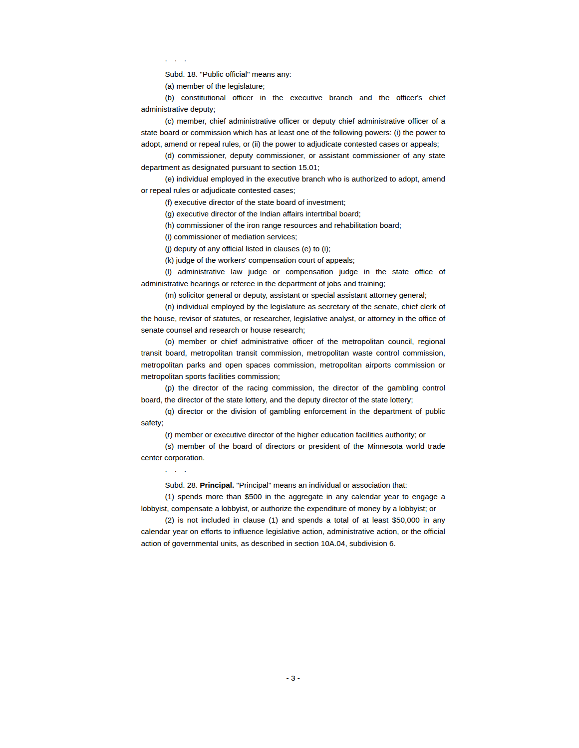. . .
Subd. 18. "Public official" means any:
(a) member of the legislature;
(b) constitutional officer in the executive branch and the officer's chief administrative deputy;
(c) member, chief administrative officer or deputy chief administrative officer of a state board or commission which has at least one of the following powers: (i) the power to adopt, amend or repeal rules, or (ii) the power to adjudicate contested cases or appeals;
(d) commissioner, deputy commissioner, or assistant commissioner of any state department as designated pursuant to section 15.01;
(e) individual employed in the executive branch who is authorized to adopt, amend or repeal rules or adjudicate contested cases;
(f) executive director of the state board of investment;
(g) executive director of the Indian affairs intertribal board;
(h) commissioner of the iron range resources and rehabilitation board;
(i) commissioner of mediation services;
(j) deputy of any official listed in clauses (e) to (i);
(k) judge of the workers' compensation court of appeals;
(l) administrative law judge or compensation judge in the state office of administrative hearings or referee in the department of jobs and training;
(m) solicitor general or deputy, assistant or special assistant attorney general;
(n) individual employed by the legislature as secretary of the senate, chief clerk of the house, revisor of statutes, or researcher, legislative analyst, or attorney in the office of senate counsel and research or house research;
(o) member or chief administrative officer of the metropolitan council, regional transit board, metropolitan transit commission, metropolitan waste control commission, metropolitan parks and open spaces commission, metropolitan airports commission or metropolitan sports facilities commission;
(p) the director of the racing commission, the director of the gambling control board, the director of the state lottery, and the deputy director of the state lottery;
(q) director or the division of gambling enforcement in the department of public safety;
(r) member or executive director of the higher education facilities authority; or
(s) member of the board of directors or president of the Minnesota world trade center corporation.
. . .
Subd. 28. Principal. "Principal" means an individual or association that:
(1) spends more than $500 in the aggregate in any calendar year to engage a lobbyist, compensate a lobbyist, or authorize the expenditure of money by a lobbyist; or
(2) is not included in clause (1) and spends a total of at least $50,000 in any calendar year on efforts to influence legislative action, administrative action, or the official action of governmental units, as described in section 10A.04, subdivision 6.
- 3 -